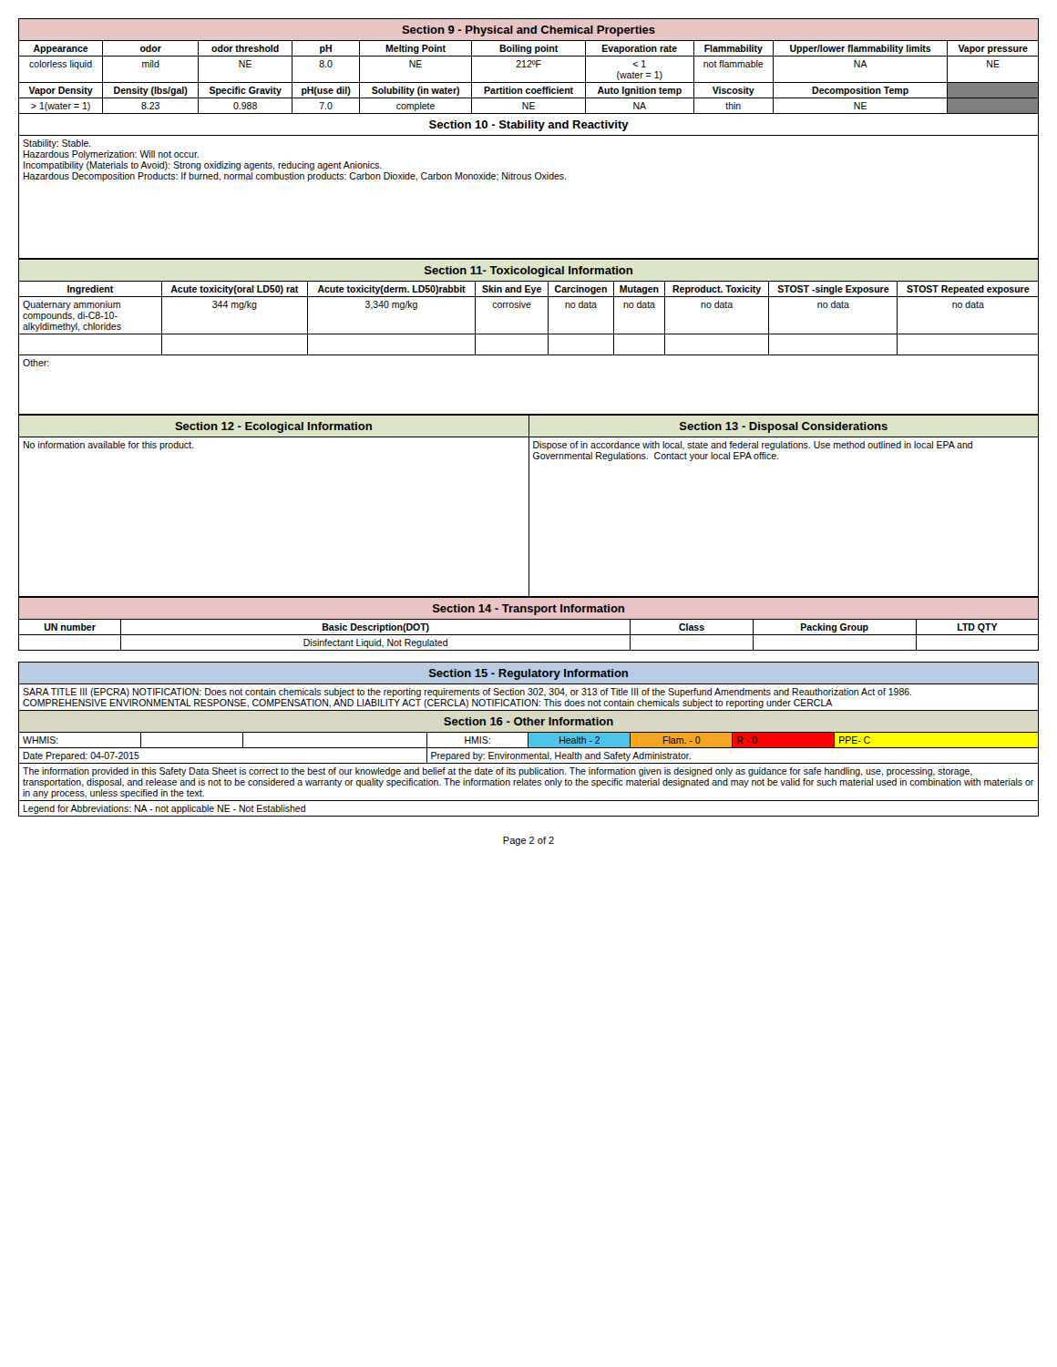| Section 9 - Physical and Chemical Properties |
| Appearance | odor | odor threshold | pH | Melting Point | Boiling point | Evaporation rate | Flammability | Upper/lower flammability limits | Vapor pressure |
| colorless liquid | mild | NE | 8.0 | NE | 212ºF | < 1 (water = 1) | not flammable | NA | NE |
| Vapor Density | Density (lbs/gal) | Specific Gravity | pH(use dil) | Solubility (in water) | Partition coefficient | Auto Ignition temp | Viscosity | Decomposition Temp | |
| > 1(water = 1) | 8.23 | 0.988 | 7.0 | complete | NE | NA | thin | NE | |
| Section 10 - Stability and Reactivity |
| Stability: Stable. Hazardous Polymerization: Will not occur. Incompatibility (Materials to Avoid): Strong oxidizing agents, reducing agent Anionics. Hazardous Decomposition Products: If burned, normal combustion products: Carbon Dioxide, Carbon Monoxide; Nitrous Oxides. |
| Section 11- Toxicological Information |
| Ingredient | Acute toxicity(oral LD50) rat | Acute toxicity(derm. LD50)rabbit | Skin and Eye | Carcinogen | Mutagen | Reproduct. Toxicity | STOST -single Exposure | STOST Repeated exposure |
| Quaternary ammonium compounds, di-C8-10-alkyldimethyl, chlorides | 344 mg/kg | 3,340 mg/kg | corrosive | no data | no data | no data | no data | no data |
| Other: |
| Section 12 - Ecological Information | Section 13 - Disposal Considerations |
| No information available for this product. | Dispose of in accordance with local, state and federal regulations. Use method outlined in local EPA and Governmental Regulations. Contact your local EPA office. |
| Section 14 - Transport Information |
| UN number | Basic Description(DOT) | Class | Packing Group | LTD QTY |
| | Disinfectant Liquid, Not Regulated | | | |
| Section 15 - Regulatory Information |
| SARA TITLE III (EPCRA) NOTIFICATION: Does not contain chemicals subject to the reporting requirements of Section 302, 304, or 313 of Title III of the Superfund Amendments and Reauthorization Act of 1986. COMPREHENSIVE ENVIRONMENTAL RESPONSE, COMPENSATION, AND LIABILITY ACT (CERCLA) NOTIFICATION: This does not contain chemicals subject to reporting under CERCLA |
| Section 16 - Other Information |
| WHMIS: | | | HMIS: | Health - 2 | Flam. - 0 | R - 0 | PPE- C |
| Date Prepared: 04-07-2015 | Prepared by: Environmental, Health and Safety Administrator. |
| The information provided in this Safety Data Sheet is correct to the best of our knowledge and belief at the date of its publication. The information given is designed only as guidance for safe handling, use, processing, storage, transportation, disposal, and release and is not to be considered a warranty or quality specification. The information relates only to the specific material designated and may not be valid for such material used in combination with materials or in any process, unless specified in the text. |
| Legend for Abbreviations: NA - not applicable NE - Not Established |
Page 2 of 2